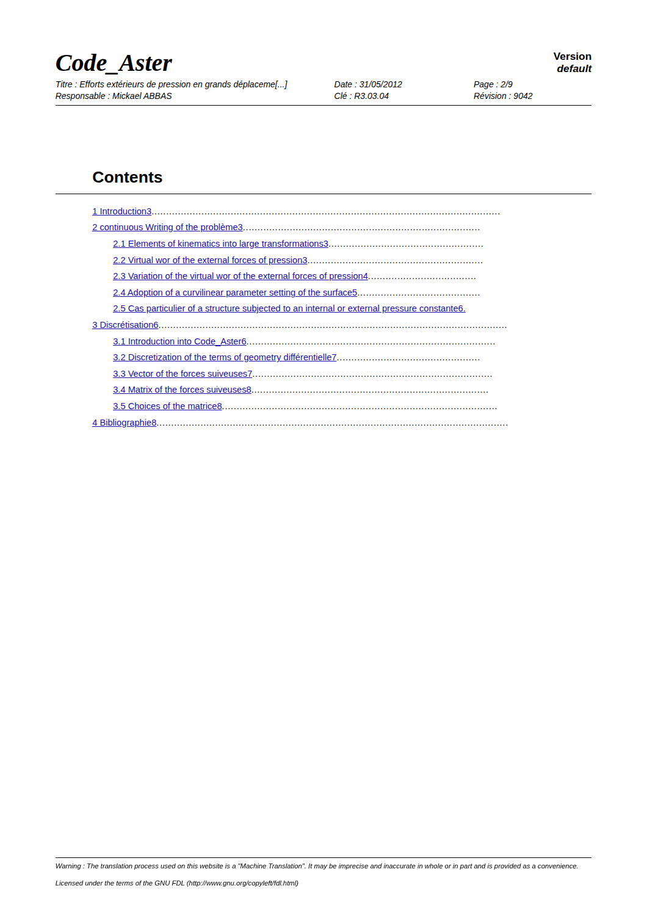Code_Aster
Version
default
| Titre : Efforts extérieurs de pression en grands déplaceme[...] | Date : 31/05/2012 | Page : 2/9 |
| Responsable : Mickael ABBAS | Clé : R3.03.04 | Révision : 9042 |
Contents
1 Introduction3.......................................................................................................................
2 continuous Writing of the problème3.................................................................................
2.1 Elements of kinematics into large transformations3.....................................................
2.2 Virtual wor of the external forces of pression3............................................................
2.3 Variation of the virtual wor of the external forces of pression4.....................................
2.4 Adoption of a curvilinear parameter setting of the surface5..........................................
2.5 Cas particulier of a structure subjected to an internal or external pressure constante6.
3 Discrétisation6.......................................................................................................................
3.1 Introduction into Code_Aster6.....................................................................................
3.2 Discretization of the terms of geometry différentielle7.................................................
3.3 Vector of the forces suiveuses7..................................................................................
3.4 Matrix of the forces suiveuses8.................................................................................
3.5 Choices of the matrice8..............................................................................................
4 Bibliographie8........................................................................................................................
Warning : The translation process used on this website is a "Machine Translation". It may be imprecise and inaccurate in whole or in part and is provided as a convenience.
Licensed under the terms of the GNU FDL (http://www.gnu.org/copyleft/fdl.html)